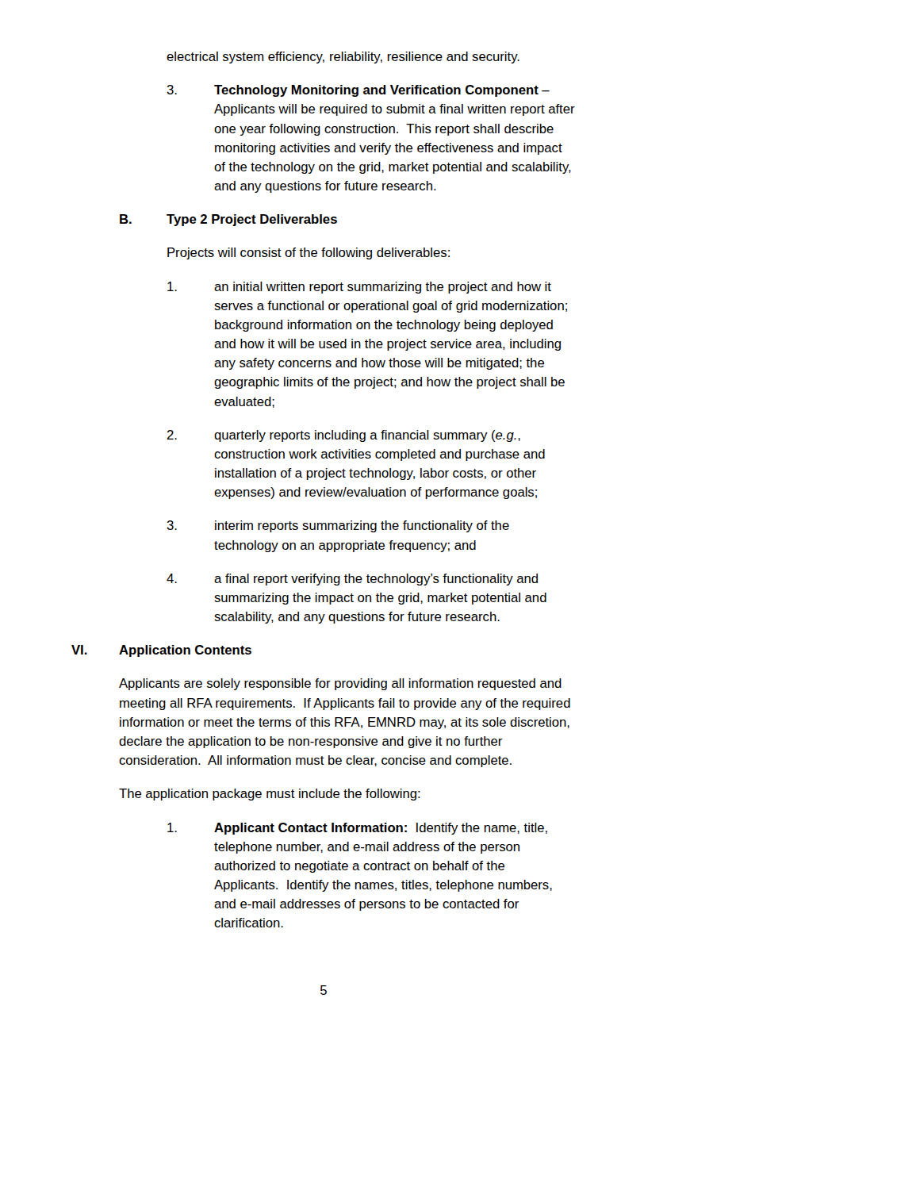electrical system efficiency, reliability, resilience and security.
3.
Technology Monitoring and Verification Component – Applicants will be required to submit a final written report after one year following construction. This report shall describe monitoring activities and verify the effectiveness and impact of the technology on the grid, market potential and scalability, and any questions for future research.
B.
Type 2 Project Deliverables
Projects will consist of the following deliverables:
1.
an initial written report summarizing the project and how it serves a functional or operational goal of grid modernization; background information on the technology being deployed and how it will be used in the project service area, including any safety concerns and how those will be mitigated; the geographic limits of the project; and how the project shall be evaluated;
2.
quarterly reports including a financial summary (e.g., construction work activities completed and purchase and installation of a project technology, labor costs, or other expenses) and review/evaluation of performance goals;
3.
interim reports summarizing the functionality of the technology on an appropriate frequency; and
4.
a final report verifying the technology’s functionality and summarizing the impact on the grid, market potential and scalability, and any questions for future research.
VI.
Application Contents
Applicants are solely responsible for providing all information requested and meeting all RFA requirements. If Applicants fail to provide any of the required information or meet the terms of this RFA, EMNRD may, at its sole discretion, declare the application to be non-responsive and give it no further consideration. All information must be clear, concise and complete.
The application package must include the following:
1.
Applicant Contact Information: Identify the name, title, telephone number, and e-mail address of the person authorized to negotiate a contract on behalf of the Applicants. Identify the names, titles, telephone numbers, and e-mail addresses of persons to be contacted for clarification.
5